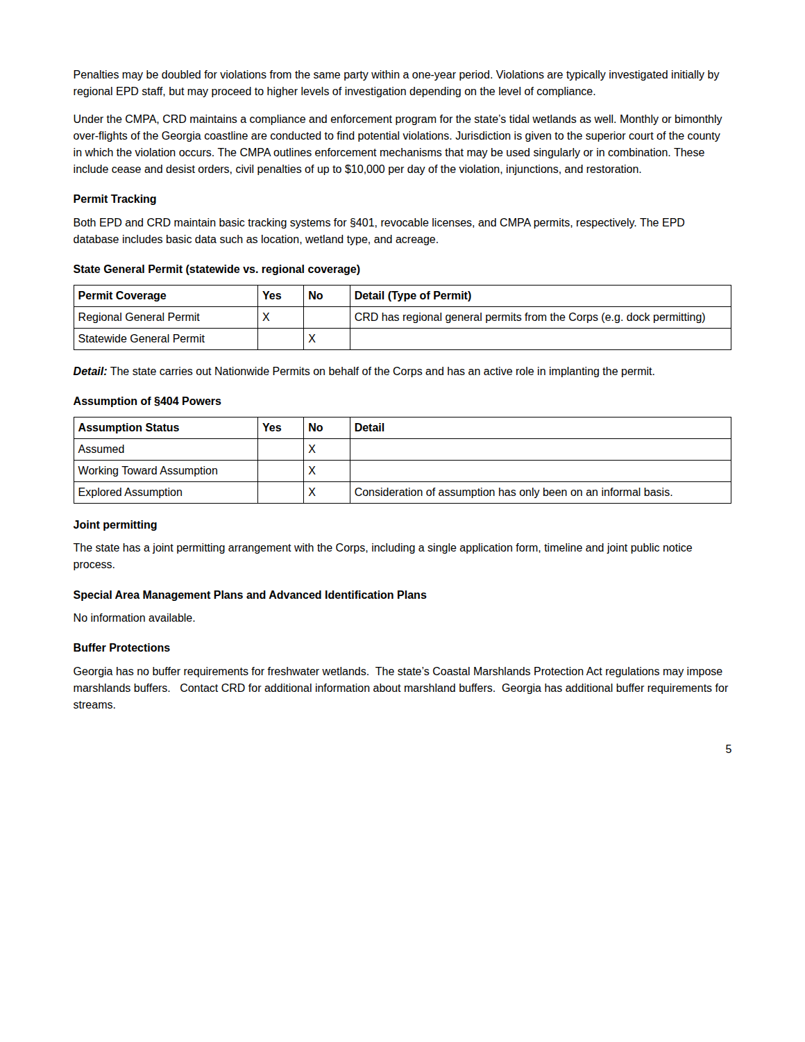Penalties may be doubled for violations from the same party within a one-year period. Violations are typically investigated initially by regional EPD staff, but may proceed to higher levels of investigation depending on the level of compliance.
Under the CMPA, CRD maintains a compliance and enforcement program for the state’s tidal wetlands as well. Monthly or bimonthly over-flights of the Georgia coastline are conducted to find potential violations. Jurisdiction is given to the superior court of the county in which the violation occurs. The CMPA outlines enforcement mechanisms that may be used singularly or in combination. These include cease and desist orders, civil penalties of up to $10,000 per day of the violation, injunctions, and restoration.
Permit Tracking
Both EPD and CRD maintain basic tracking systems for §401, revocable licenses, and CMPA permits, respectively. The EPD database includes basic data such as location, wetland type, and acreage.
State General Permit (statewide vs. regional coverage)
| Permit Coverage | Yes | No | Detail (Type of Permit) |
| --- | --- | --- | --- |
| Regional General Permit | X | | CRD has regional general permits from the Corps (e.g. dock permitting) |
| Statewide General Permit | | X | |
Detail: The state carries out Nationwide Permits on behalf of the Corps and has an active role in implanting the permit.
Assumption of §404 Powers
| Assumption Status | Yes | No | Detail |
| --- | --- | --- | --- |
| Assumed | | X | |
| Working Toward Assumption | | X | |
| Explored Assumption | | X | Consideration of assumption has only been on an informal basis. |
Joint permitting
The state has a joint permitting arrangement with the Corps, including a single application form, timeline and joint public notice process.
Special Area Management Plans and Advanced Identification Plans
No information available.
Buffer Protections
Georgia has no buffer requirements for freshwater wetlands. The state’s Coastal Marshlands Protection Act regulations may impose marshlands buffers. Contact CRD for additional information about marshland buffers. Georgia has additional buffer requirements for streams.
5